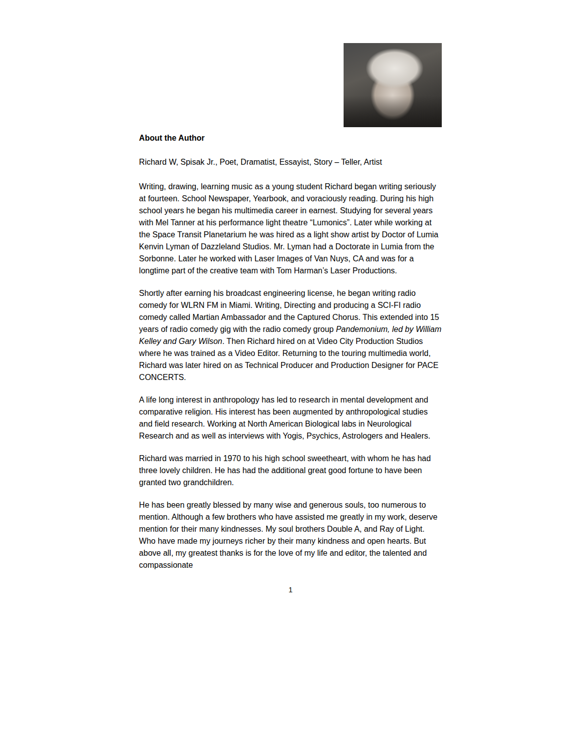About the Author
Richard W, Spisak Jr., Poet, Dramatist, Essayist, Story – Teller, Artist
Writing, drawing, learning music as a young student Richard began writing seriously at fourteen. School Newspaper, Yearbook, and voraciously reading. During his high school years he began his multimedia career in earnest. Studying for several years with Mel Tanner at his performance light theatre “Lumonics”. Later while working at the Space Transit Planetarium he was hired as a light show artist by Doctor of Lumia Kenvin Lyman of Dazzleland Studios. Mr. Lyman had a Doctorate in Lumia from the Sorbonne. Later he worked with Laser Images of Van Nuys, CA and was for a longtime part of the creative team with Tom Harman’s Laser Productions.
Shortly after earning his broadcast engineering license, he began writing radio comedy for WLRN FM in Miami. Writing, Directing and producing a SCI-FI radio comedy called Martian Ambassador and the Captured Chorus. This extended into 15 years of radio comedy gig with the radio comedy group Pandemonium, led by William Kelley and Gary Wilson. Then Richard hired on at Video City Production Studios where he was trained as a Video Editor. Returning to the touring multimedia world, Richard was later hired on as Technical Producer and Production Designer for PACE CONCERTS.
A life long interest in anthropology has led to research in mental development and comparative religion. His interest has been augmented by anthropological studies and field research. Working at North American Biological labs in Neurological Research and as well as interviews with Yogis, Psychics, Astrologers and Healers.
Richard was married in 1970 to his high school sweetheart, with whom he has had three lovely children. He has had the additional great good fortune to have been granted two grandchildren.
He has been greatly blessed by many wise and generous souls, too numerous to mention. Although a few brothers who have assisted me greatly in my work, deserve mention for their many kindnesses. My soul brothers Double A, and Ray of Light. Who have made my journeys richer by their many kindness and open hearts. But above all, my greatest thanks is for the love of my life and editor, the talented and compassionate
1